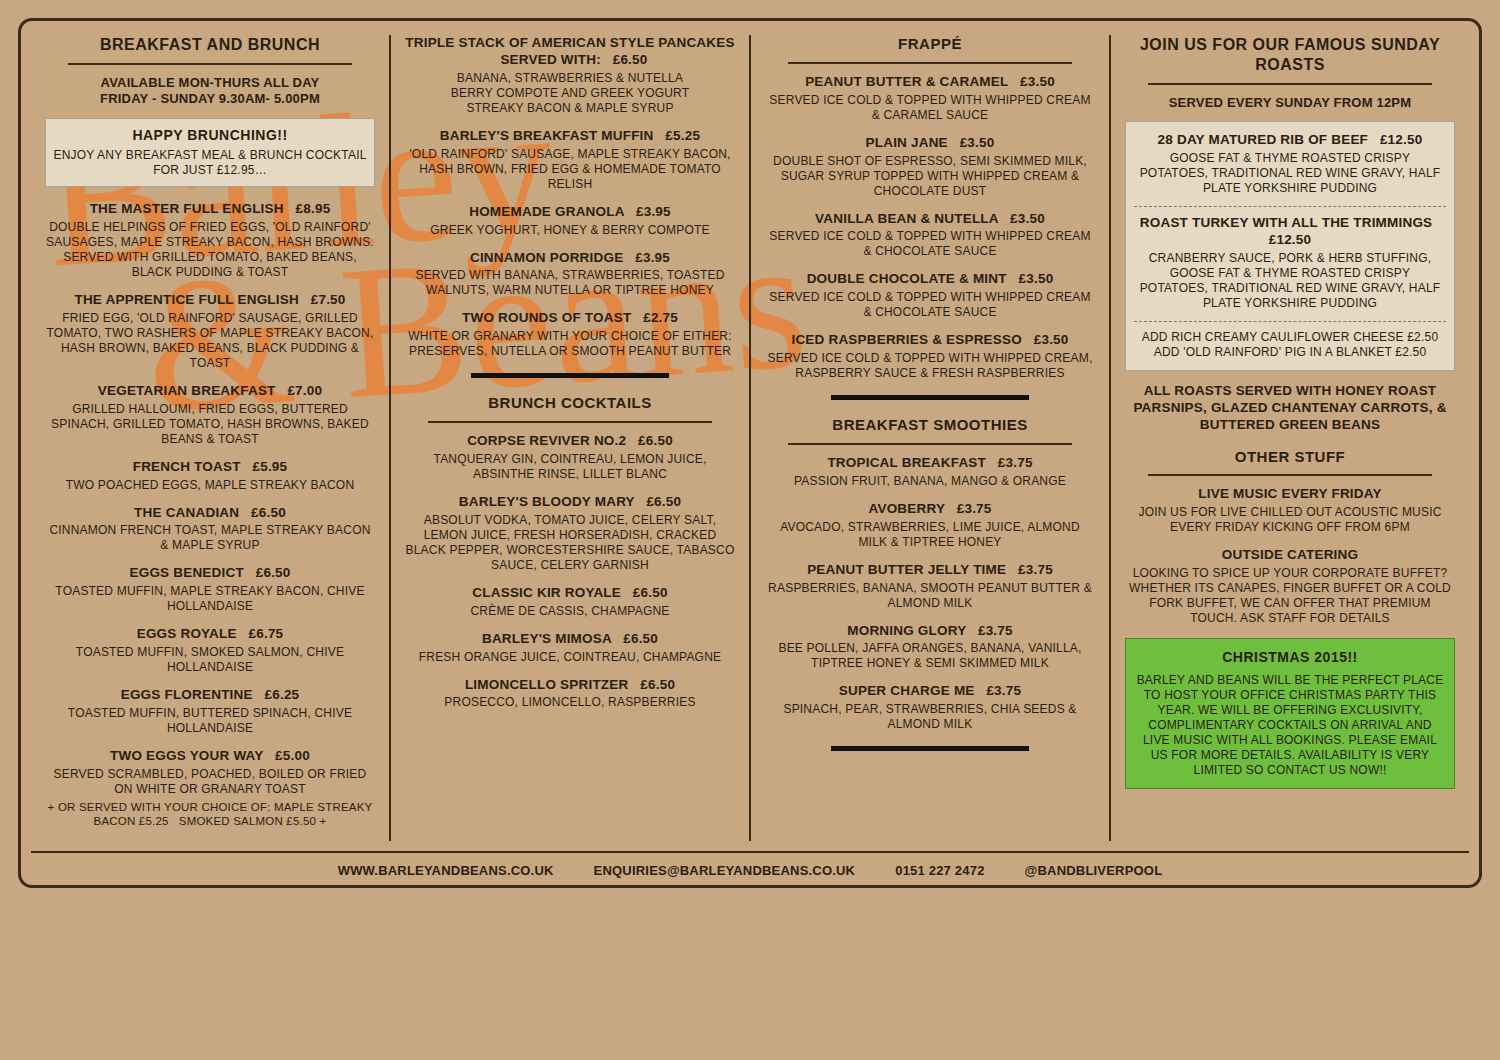Barley & Beans
Breakfast and Brunch
Available Mon-Thurs All Day
Friday - Sunday 9.30am- 5.00pm
Happy Brunching!!
Enjoy any breakfast meal & brunch cocktail for just £12.95…
The Master Full English £8.95 Double helpings of fried eggs, 'Old Rainford' sausages, maple streaky bacon, hash browns. Served with grilled tomato, baked beans, black pudding & toast
The Apprentice Full English £7.50 Fried egg, 'Old Rainford' sausage, grilled tomato, two rashers of maple streaky bacon, hash brown, baked beans, black pudding & toast
Vegetarian Breakfast £7.00 Grilled halloumi, fried eggs, buttered spinach, grilled tomato, hash browns, baked beans & toast
French Toast £5.95 Two poached eggs, maple streaky bacon
The Canadian £6.50 Cinnamon french toast, maple streaky bacon & maple syrup
Eggs Benedict £6.50 Toasted muffin, maple streaky bacon, chive hollandaise
Eggs Royale £6.75 Toasted muffin, smoked salmon, chive hollandaise
Eggs Florentine £6.25 Toasted muffin, buttered spinach, chive hollandaise
Two Eggs Your Way £5.00 Served scrambled, poached, boiled or fried on white or granary toast + or served with your choice of: Maple Streaky Bacon £5.25 Smoked Salmon £5.50 +
Triple Stack of American Style Pancakes Served With: £6.50 Banana, strawberries & nutella
Berry compote and greek yogurt
Streaky bacon & maple syrup
Barley's Breakfast Muffin £5.25 'Old Rainford' sausage, maple streaky bacon, hash brown, fried egg & homemade tomato relish
Homemade Granola £3.95 Greek yoghurt, honey & berry compote
Cinnamon Porridge £3.95 Served with banana, strawberries, toasted walnuts, warm nutella or Tiptree honey
Two Rounds of Toast £2.75 White or granary with your choice of either: preserves, nutella or smooth peanut butter
Brunch Cocktails
Corpse Reviver No.2 £6.50 Tanqueray gin, cointreau, lemon juice, absinthe rinse, lillet blanc
Barley's Bloody Mary £6.50 Absolut vodka, tomato juice, celery salt, lemon juice, fresh horseradish, cracked black pepper, worcestershire sauce, tabasco sauce, celery garnish
Classic Kir Royale £6.50 Crème de cassis, champagne
Barley's Mimosa £6.50 Fresh orange juice, cointreau, champagne
Limoncello Spritzer £6.50 Prosecco, limoncello, raspberries
Frappé
Peanut Butter & Caramel £3.50 Served ice cold & topped with whipped cream & caramel sauce
Plain Jane £3.50 Double shot of espresso, semi skimmed milk, sugar syrup topped with whipped cream & chocolate dust
Vanilla Bean & Nutella £3.50 Served ice cold & topped with whipped cream & chocolate sauce
Double Chocolate & Mint £3.50 Served ice cold & topped with whipped cream & chocolate sauce
Iced Raspberries & Espresso £3.50 Served ice cold & topped with whipped cream, raspberry sauce & fresh raspberries
Breakfast Smoothies
Tropical Breakfast £3.75 Passion fruit, banana, mango & orange
Avoberry £3.75 Avocado, strawberries, lime juice, almond milk & Tiptree honey
Peanut Butter Jelly Time £3.75 Raspberries, banana, smooth peanut butter & almond milk
Morning Glory £3.75 Bee pollen, jaffa oranges, banana, vanilla, Tiptree honey & semi skimmed milk
Super Charge Me £3.75 Spinach, pear, strawberries, chia seeds & almond milk
Join Us For Our Famous Sunday Roasts
Served Every Sunday From 12pm
28 Day Matured Rib of Beef £12.50 Goose fat & thyme roasted crispy potatoes, traditional red wine gravy, half plate yorkshire pudding
Roast Turkey With All The Trimmings £12.50 Cranberry sauce, pork & herb stuffing, goose fat & thyme roasted crispy potatoes, traditional red wine gravy, half plate yorkshire pudding
Add rich creamy cauliflower cheese £2.50
Add 'Old Rainford' pig in a blanket £2.50
All roasts served with honey roast parsnips, glazed chantenay carrots, & buttered green beans
Other Stuff
Live Music Every Friday Join us for live chilled out acoustic music every Friday kicking off from 6pm
Outside Catering Looking to spice up your corporate buffet? Whether its canapes, finger buffet or a cold fork buffet, we can offer that premium touch. Ask staff for details
Christmas 2015!!
Barley and Beans will be the perfect place to host your office Christmas party this year. We will be offering exclusivity, complimentary cocktails on arrival and live music with all bookings. Please email us for more details. Availability is very limited so contact us now!!
www.barleyandbeans.co.uk enquiries@barleyandbeans.co.uk 0151 227 2472 @bandbliverpool